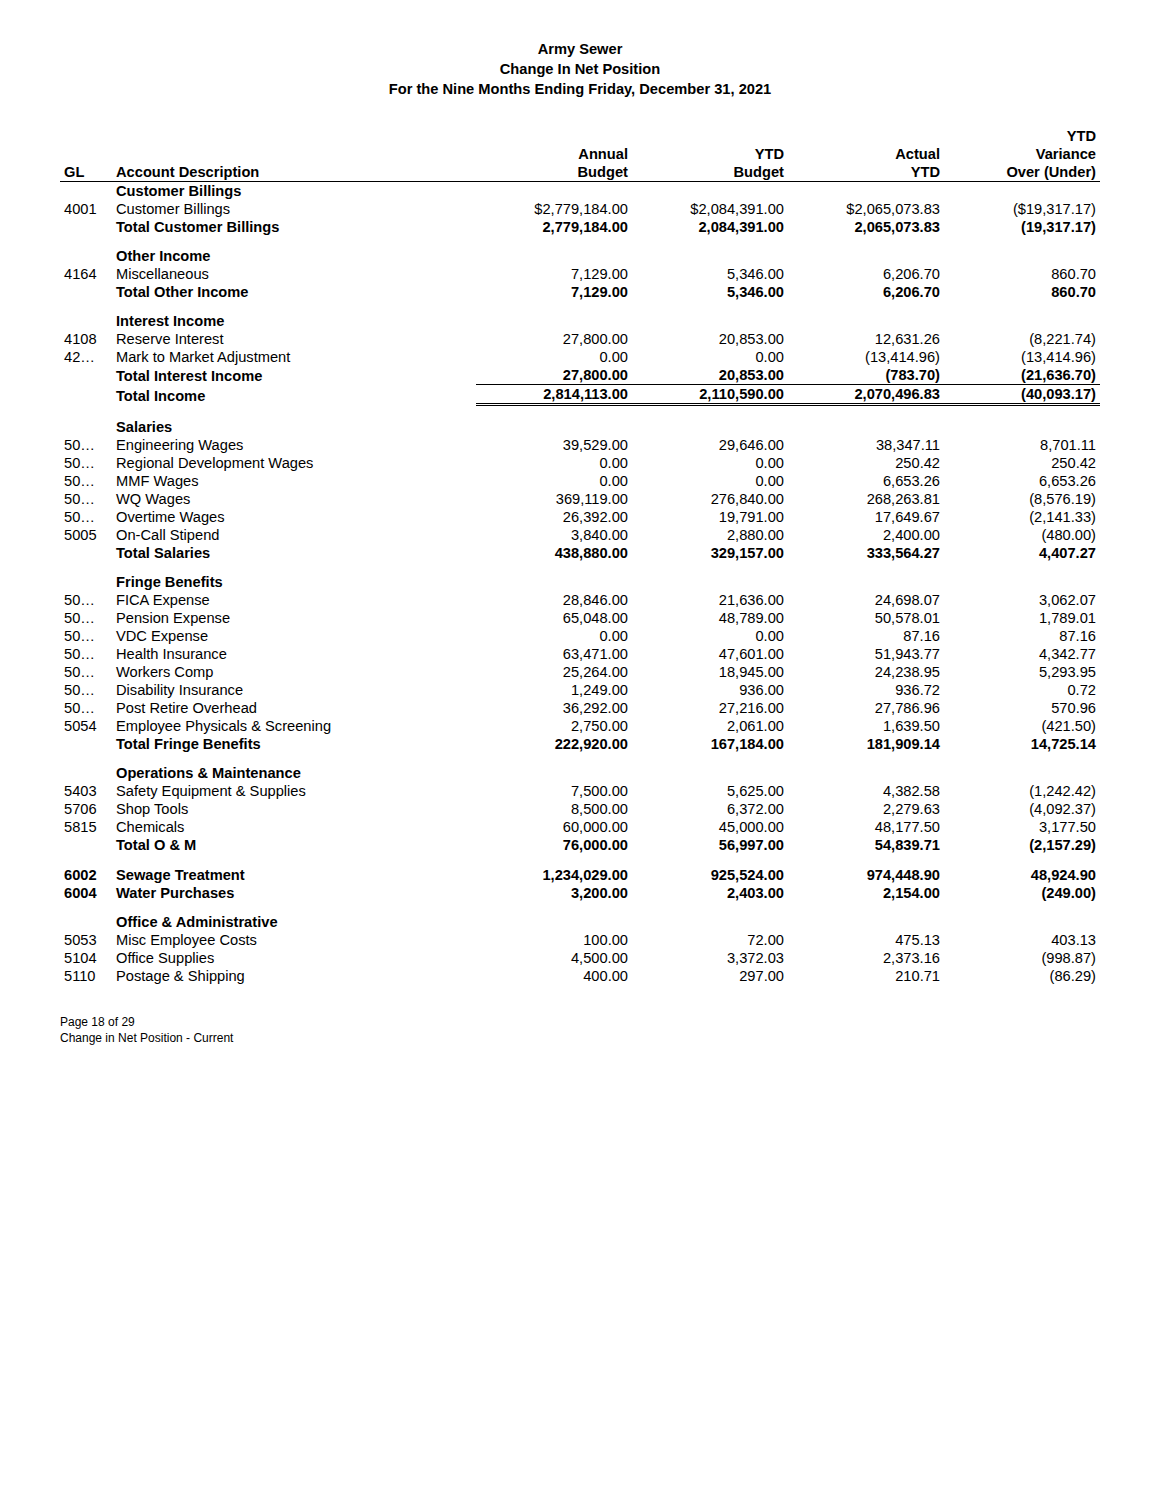Army Sewer
Change In Net Position
For the Nine Months Ending Friday, December 31, 2021
| | | | | | YTD |
| --- | --- | --- | --- | --- | --- |
| | | Annual | YTD | Actual | Variance |
| GL | Account Description | Budget | Budget | YTD | Over (Under) |
| | Customer Billings | | | | |
| 4001 | Customer Billings | $2,779,184.00 | $2,084,391.00 | $2,065,073.83 | ($19,317.17) |
| | Total Customer Billings | 2,779,184.00 | 2,084,391.00 | 2,065,073.83 | (19,317.17) |
| | Other Income | | | | |
| 4164 | Miscellaneous | 7,129.00 | 5,346.00 | 6,206.70 | 860.70 |
| | Total Other Income | 7,129.00 | 5,346.00 | 6,206.70 | 860.70 |
| | Interest Income | | | | |
| 4108 | Reserve Interest | 27,800.00 | 20,853.00 | 12,631.26 | (8,221.74) |
| 42… | Mark to Market Adjustment | 0.00 | 0.00 | (13,414.96) | (13,414.96) |
| | Total Interest Income | 27,800.00 | 20,853.00 | (783.70) | (21,636.70) |
| | Total Income | 2,814,113.00 | 2,110,590.00 | 2,070,496.83 | (40,093.17) |
| | Salaries | | | | |
| 50… | Engineering Wages | 39,529.00 | 29,646.00 | 38,347.11 | 8,701.11 |
| 50… | Regional Development Wages | 0.00 | 0.00 | 250.42 | 250.42 |
| 50… | MMF Wages | 0.00 | 0.00 | 6,653.26 | 6,653.26 |
| 50… | WQ Wages | 369,119.00 | 276,840.00 | 268,263.81 | (8,576.19) |
| 50… | Overtime Wages | 26,392.00 | 19,791.00 | 17,649.67 | (2,141.33) |
| 5005 | On-Call Stipend | 3,840.00 | 2,880.00 | 2,400.00 | (480.00) |
| | Total Salaries | 438,880.00 | 329,157.00 | 333,564.27 | 4,407.27 |
| | Fringe Benefits | | | | |
| 50… | FICA Expense | 28,846.00 | 21,636.00 | 24,698.07 | 3,062.07 |
| 50… | Pension Expense | 65,048.00 | 48,789.00 | 50,578.01 | 1,789.01 |
| 50… | VDC Expense | 0.00 | 0.00 | 87.16 | 87.16 |
| 50… | Health Insurance | 63,471.00 | 47,601.00 | 51,943.77 | 4,342.77 |
| 50… | Workers Comp | 25,264.00 | 18,945.00 | 24,238.95 | 5,293.95 |
| 50… | Disability Insurance | 1,249.00 | 936.00 | 936.72 | 0.72 |
| 50… | Post Retire Overhead | 36,292.00 | 27,216.00 | 27,786.96 | 570.96 |
| 5054 | Employee Physicals & Screening | 2,750.00 | 2,061.00 | 1,639.50 | (421.50) |
| | Total Fringe Benefits | 222,920.00 | 167,184.00 | 181,909.14 | 14,725.14 |
| | Operations & Maintenance | | | | |
| 5403 | Safety Equipment & Supplies | 7,500.00 | 5,625.00 | 4,382.58 | (1,242.42) |
| 5706 | Shop Tools | 8,500.00 | 6,372.00 | 2,279.63 | (4,092.37) |
| 5815 | Chemicals | 60,000.00 | 45,000.00 | 48,177.50 | 3,177.50 |
| | Total O & M | 76,000.00 | 56,997.00 | 54,839.71 | (2,157.29) |
| 6002 | Sewage Treatment | 1,234,029.00 | 925,524.00 | 974,448.90 | 48,924.90 |
| 6004 | Water Purchases | 3,200.00 | 2,403.00 | 2,154.00 | (249.00) |
| | Office & Administrative | | | | |
| 5053 | Misc Employee Costs | 100.00 | 72.00 | 475.13 | 403.13 |
| 5104 | Office Supplies | 4,500.00 | 3,372.03 | 2,373.16 | (998.87) |
| 5110 | Postage & Shipping | 400.00 | 297.00 | 210.71 | (86.29) |
Page 18 of 29
Change in Net Position - Current